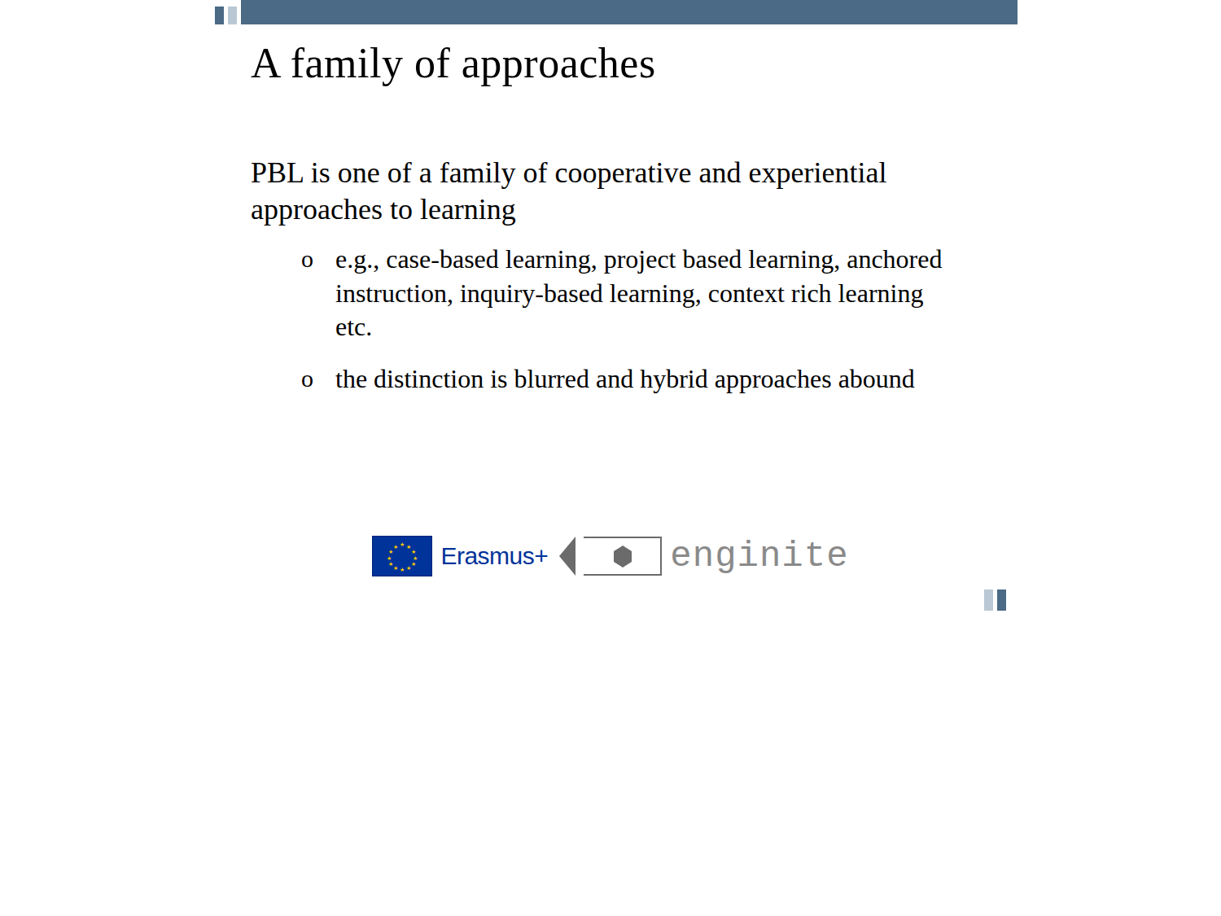A family of approaches
PBL is one of a family of cooperative and experiential approaches to learning
e.g., case-based learning, project based learning, anchored instruction, inquiry-based learning, context rich learning etc.
the distinction is blurred and hybrid approaches abound
★ ★ ★ ★ ★ ★ ★ ★ ★ ★ ★ ★
Erasmus+
enginite